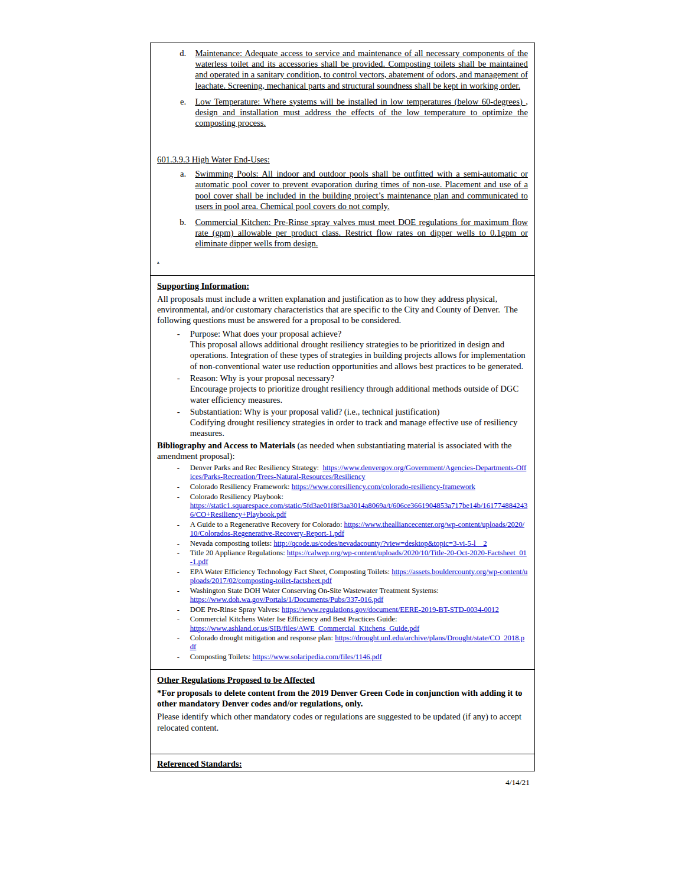Maintenance: Adequate access to service and maintenance of all necessary components of the waterless toilet and its accessories shall be provided. Composting toilets shall be maintained and operated in a sanitary condition, to control vectors, abatement of odors, and management of leachate. Screening, mechanical parts and structural soundness shall be kept in working order.
Low Temperature: Where systems will be installed in low temperatures (below 60-degrees) , design and installation must address the effects of the low temperature to optimize the composting process.
601.3.9.3 High Water End-Uses:
Swimming Pools: All indoor and outdoor pools shall be outfitted with a semi-automatic or automatic pool cover to prevent evaporation during times of non-use. Placement and use of a pool cover shall be included in the building project’s maintenance plan and communicated to users in pool area. Chemical pool covers do not comply.
Commercial Kitchen: Pre-Rinse spray valves must meet DOE regulations for maximum flow rate (gpm) allowable per product class. Restrict flow rates on dipper wells to 0.1gpm or eliminate dipper wells from design.
.
Supporting Information:
All proposals must include a written explanation and justification as to how they address physical, environmental, and/or customary characteristics that are specific to the City and County of Denver. The following questions must be answered for a proposal to be considered.
Purpose: What does your proposal achieve?
This proposal allows additional drought resiliency strategies to be prioritized in design and operations. Integration of these types of strategies in building projects allows for implementation of non-conventional water use reduction opportunities and allows best practices to be generated.
Reason: Why is your proposal necessary?
Encourage projects to prioritize drought resiliency through additional methods outside of DGC water efficiency measures.
Substantiation: Why is your proposal valid? (i.e., technical justification)
Codifying drought resiliency strategies in order to track and manage effective use of resiliency measures.
Bibliography and Access to Materials (as needed when substantiating material is associated with the amendment proposal):
Denver Parks and Rec Resiliency Strategy: https://www.denvergov.org/Government/Agencies-Departments-Offices/Parks-Recreation/Trees-Natural-Resources/Resiliency
Colorado Resiliency Framework: https://www.coresiliency.com/colorado-resiliency-framework
Colorado Resiliency Playbook:
https://static1.squarespace.com/static/5fd3ae01f8f3aa3014a8069a/t/606ce3661904853a717be14b/1617748842436/CO+Resiliency+Playbook.pdf
A Guide to a Regenerative Recovery for Colorado: https://www.thealliancecenter.org/wp-content/uploads/2020/10/Colorados-Regenerative-Recovery-Report-1.pdf
Nevada composting toilets: http://qcode.us/codes/nevadacounty/?view=desktop&topic=3-vi-5-l__2
Title 20 Appliance Regulations: https://calwep.org/wp-content/uploads/2020/10/Title-20-Oct-2020-Factsheet_01-1.pdf
EPA Water Efficiency Technology Fact Sheet, Composting Toilets: https://assets.bouldercounty.org/wp-content/uploads/2017/02/composting-toilet-factsheet.pdf
Washington State DOH Water Conserving On-Site Wastewater Treatment Systems:
https://www.doh.wa.gov/Portals/1/Documents/Pubs/337-016.pdf
DOE Pre-Rinse Spray Valves: https://www.regulations.gov/document/EERE-2019-BT-STD-0034-0012
Commercial Kitchens Water Ise Efficiency and Best Practices Guide:
https://www.ashland.or.us/SIB/files/AWE_Commercial_Kitchens_Guide.pdf
Colorado drought mitigation and response plan: https://drought.unl.edu/archive/plans/Drought/state/CO_2018.pdf
Composting Toilets: https://www.solaripedia.com/files/1146.pdf
Other Regulations Proposed to be Affected
*For proposals to delete content from the 2019 Denver Green Code in conjunction with adding it to other mandatory Denver codes and/or regulations, only.
Please identify which other mandatory codes or regulations are suggested to be updated (if any) to accept relocated content.
Referenced Standards:
4/14/21